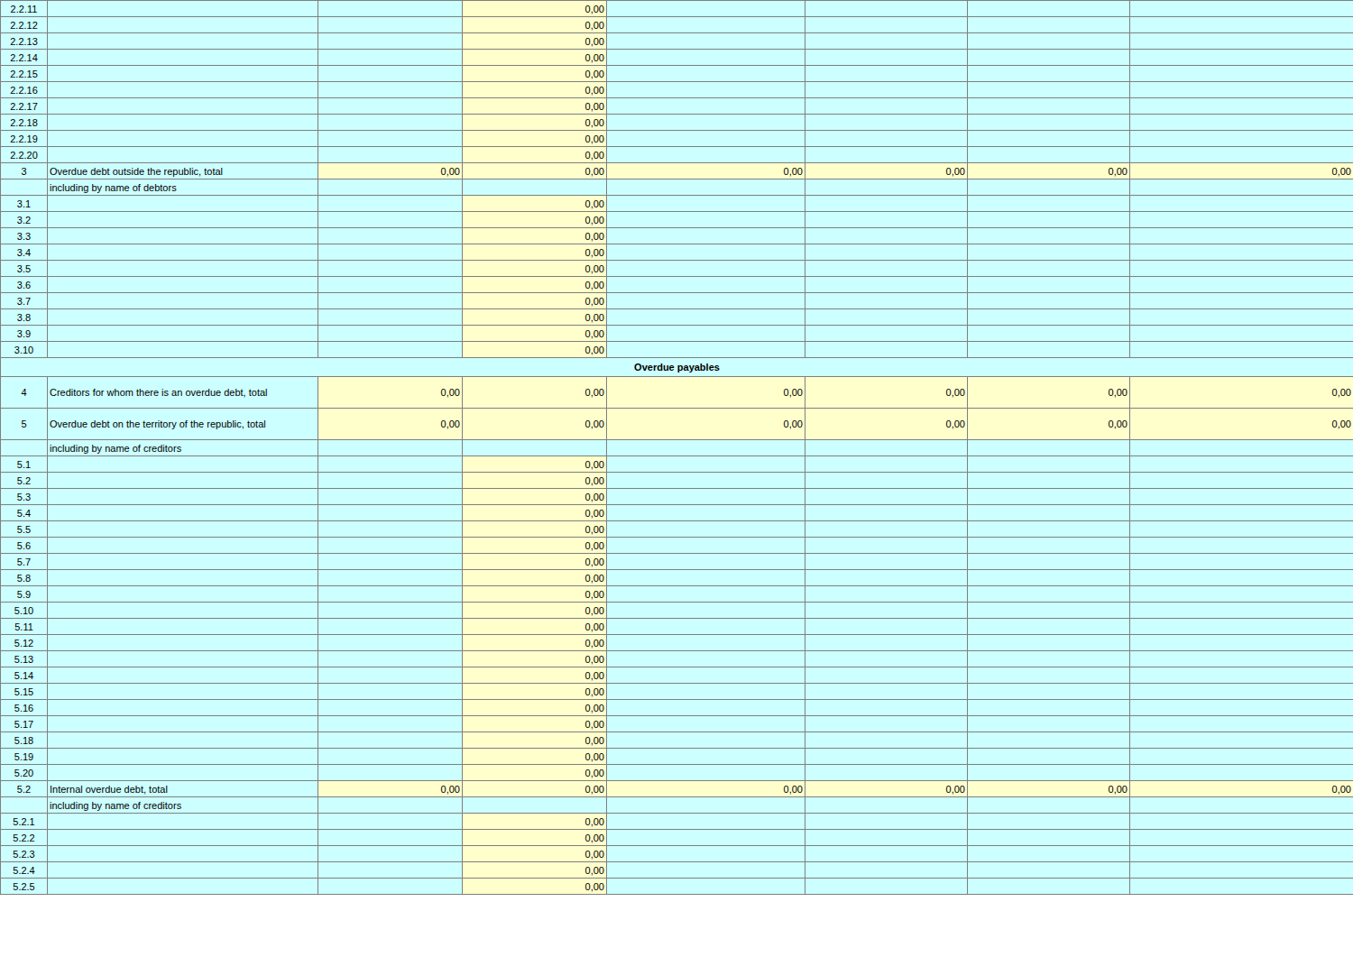| 2.2.11 | | | 0,00 | | | | |
| 2.2.12 | | | 0,00 | | | | |
| 2.2.13 | | | 0,00 | | | | |
| 2.2.14 | | | 0,00 | | | | |
| 2.2.15 | | | 0,00 | | | | |
| 2.2.16 | | | 0,00 | | | | |
| 2.2.17 | | | 0,00 | | | | |
| 2.2.18 | | | 0,00 | | | | |
| 2.2.19 | | | 0,00 | | | | |
| 2.2.20 | | | 0,00 | | | | |
| 3 | Overdue debt outside the republic, total | 0,00 | 0,00 | 0,00 | 0,00 | 0,00 | 0,00 |
| | including by name of debtors | | | | | | |
| 3.1 | | | 0,00 | | | | |
| 3.2 | | | 0,00 | | | | |
| 3.3 | | | 0,00 | | | | |
| 3.4 | | | 0,00 | | | | |
| 3.5 | | | 0,00 | | | | |
| 3.6 | | | 0,00 | | | | |
| 3.7 | | | 0,00 | | | | |
| 3.8 | | | 0,00 | | | | |
| 3.9 | | | 0,00 | | | | |
| 3.10 | | | 0,00 | | | | |
| Overdue payables |
| 4 | Creditors for whom there is an overdue debt, total | 0,00 | 0,00 | 0,00 | 0,00 | 0,00 | 0,00 |
| 5 | Overdue debt on the territory of the republic, total | 0,00 | 0,00 | 0,00 | 0,00 | 0,00 | 0,00 |
| | including by name of creditors | | | | | | |
| 5.1 | | | 0,00 | | | | |
| 5.2 | | | 0,00 | | | | |
| 5.3 | | | 0,00 | | | | |
| 5.4 | | | 0,00 | | | | |
| 5.5 | | | 0,00 | | | | |
| 5.6 | | | 0,00 | | | | |
| 5.7 | | | 0,00 | | | | |
| 5.8 | | | 0,00 | | | | |
| 5.9 | | | 0,00 | | | | |
| 5.10 | | | 0,00 | | | | |
| 5.11 | | | 0,00 | | | | |
| 5.12 | | | 0,00 | | | | |
| 5.13 | | | 0,00 | | | | |
| 5.14 | | | 0,00 | | | | |
| 5.15 | | | 0,00 | | | | |
| 5.16 | | | 0,00 | | | | |
| 5.17 | | | 0,00 | | | | |
| 5.18 | | | 0,00 | | | | |
| 5.19 | | | 0,00 | | | | |
| 5.20 | | | 0,00 | | | | |
| 5.2 | Internal overdue debt, total | 0,00 | 0,00 | 0,00 | 0,00 | 0,00 | 0,00 |
| | including by name of creditors | | | | | | |
| 5.2.1 | | | 0,00 | | | | |
| 5.2.2 | | | 0,00 | | | | |
| 5.2.3 | | | 0,00 | | | | |
| 5.2.4 | | | 0,00 | | | | |
| 5.2.5 | | | 0,00 | | | | |